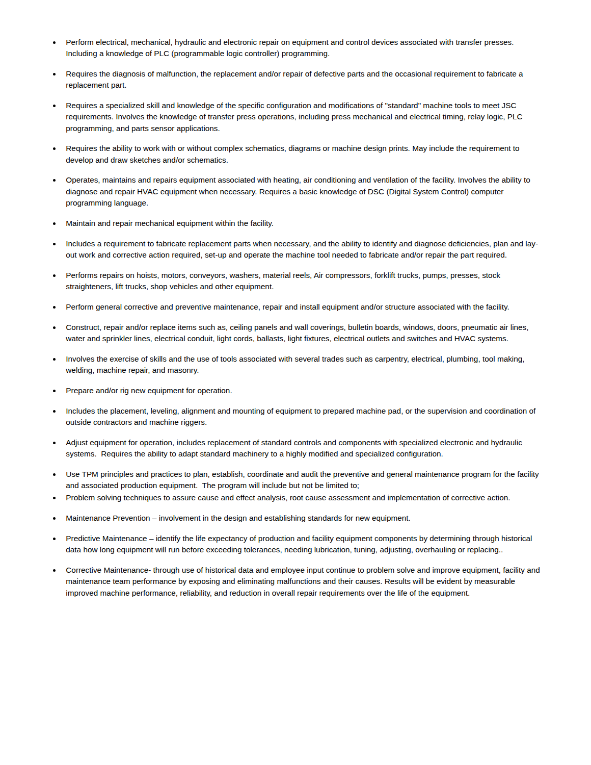Perform electrical, mechanical, hydraulic and electronic repair on equipment and control devices associated with transfer presses. Including a knowledge of PLC (programmable logic controller) programming.
Requires the diagnosis of malfunction, the replacement and/or repair of defective parts and the occasional requirement to fabricate a replacement part.
Requires a specialized skill and knowledge of the specific configuration and modifications of "standard" machine tools to meet JSC requirements. Involves the knowledge of transfer press operations, including press mechanical and electrical timing, relay logic, PLC programming, and parts sensor applications.
Requires the ability to work with or without complex schematics, diagrams or machine design prints. May include the requirement to develop and draw sketches and/or schematics.
Operates, maintains and repairs equipment associated with heating, air conditioning and ventilation of the facility. Involves the ability to diagnose and repair HVAC equipment when necessary. Requires a basic knowledge of DSC (Digital System Control) computer programming language.
Maintain and repair mechanical equipment within the facility.
Includes a requirement to fabricate replacement parts when necessary, and the ability to identify and diagnose deficiencies, plan and lay-out work and corrective action required, set-up and operate the machine tool needed to fabricate and/or repair the part required.
Performs repairs on hoists, motors, conveyors, washers, material reels, Air compressors, forklift trucks, pumps, presses, stock straighteners, lift trucks, shop vehicles and other equipment.
Perform general corrective and preventive maintenance, repair and install equipment and/or structure associated with the facility.
Construct, repair and/or replace items such as, ceiling panels and wall coverings, bulletin boards, windows, doors, pneumatic air lines, water and sprinkler lines, electrical conduit, light cords, ballasts, light fixtures, electrical outlets and switches and HVAC systems.
Involves the exercise of skills and the use of tools associated with several trades such as carpentry, electrical, plumbing, tool making, welding, machine repair, and masonry.
Prepare and/or rig new equipment for operation.
Includes the placement, leveling, alignment and mounting of equipment to prepared machine pad, or the supervision and coordination of outside contractors and machine riggers.
Adjust equipment for operation, includes replacement of standard controls and components with specialized electronic and hydraulic systems. Requires the ability to adapt standard machinery to a highly modified and specialized configuration.
Use TPM principles and practices to plan, establish, coordinate and audit the preventive and general maintenance program for the facility and associated production equipment. The program will include but not be limited to;
Problem solving techniques to assure cause and effect analysis, root cause assessment and implementation of corrective action.
Maintenance Prevention – involvement in the design and establishing standards for new equipment.
Predictive Maintenance – identify the life expectancy of production and facility equipment components by determining through historical data how long equipment will run before exceeding tolerances, needing lubrication, tuning, adjusting, overhauling or replacing..
Corrective Maintenance- through use of historical data and employee input continue to problem solve and improve equipment, facility and maintenance team performance by exposing and eliminating malfunctions and their causes. Results will be evident by measurable improved machine performance, reliability, and reduction in overall repair requirements over the life of the equipment.